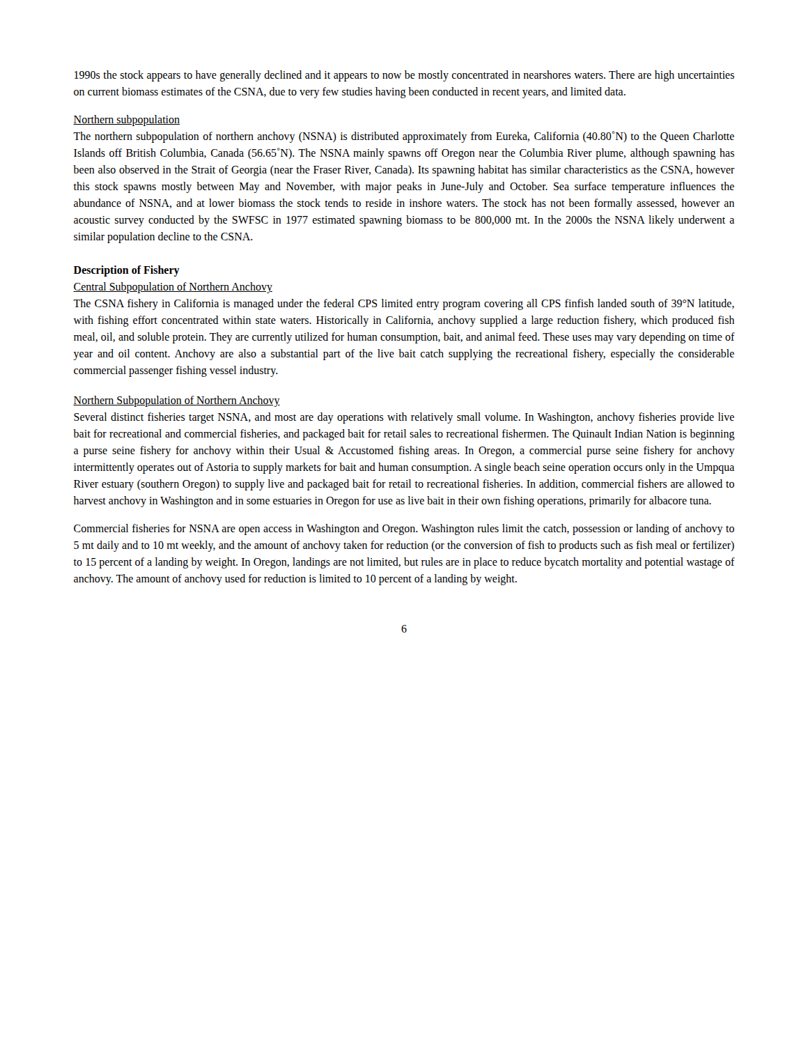1990s the stock appears to have generally declined and it appears to now be mostly concentrated in nearshores waters. There are high uncertainties on current biomass estimates of the CSNA, due to very few studies having been conducted in recent years, and limited data.
Northern subpopulation
The northern subpopulation of northern anchovy (NSNA) is distributed approximately from Eureka, California (40.80˚N) to the Queen Charlotte Islands off British Columbia, Canada (56.65˚N). The NSNA mainly spawns off Oregon near the Columbia River plume, although spawning has been also observed in the Strait of Georgia (near the Fraser River, Canada). Its spawning habitat has similar characteristics as the CSNA, however this stock spawns mostly between May and November, with major peaks in June-July and October. Sea surface temperature influences the abundance of NSNA, and at lower biomass the stock tends to reside in inshore waters. The stock has not been formally assessed, however an acoustic survey conducted by the SWFSC in 1977 estimated spawning biomass to be 800,000 mt. In the 2000s the NSNA likely underwent a similar population decline to the CSNA.
Description of Fishery
Central Subpopulation of Northern Anchovy
The CSNA fishery in California is managed under the federal CPS limited entry program covering all CPS finfish landed south of 39°N latitude, with fishing effort concentrated within state waters. Historically in California, anchovy supplied a large reduction fishery, which produced fish meal, oil, and soluble protein. They are currently utilized for human consumption, bait, and animal feed. These uses may vary depending on time of year and oil content. Anchovy are also a substantial part of the live bait catch supplying the recreational fishery, especially the considerable commercial passenger fishing vessel industry.
Northern Subpopulation of Northern Anchovy
Several distinct fisheries target NSNA, and most are day operations with relatively small volume. In Washington, anchovy fisheries provide live bait for recreational and commercial fisheries, and packaged bait for retail sales to recreational fishermen. The Quinault Indian Nation is beginning a purse seine fishery for anchovy within their Usual & Accustomed fishing areas. In Oregon, a commercial purse seine fishery for anchovy intermittently operates out of Astoria to supply markets for bait and human consumption. A single beach seine operation occurs only in the Umpqua River estuary (southern Oregon) to supply live and packaged bait for retail to recreational fisheries. In addition, commercial fishers are allowed to harvest anchovy in Washington and in some estuaries in Oregon for use as live bait in their own fishing operations, primarily for albacore tuna.
Commercial fisheries for NSNA are open access in Washington and Oregon. Washington rules limit the catch, possession or landing of anchovy to 5 mt daily and to 10 mt weekly, and the amount of anchovy taken for reduction (or the conversion of fish to products such as fish meal or fertilizer) to 15 percent of a landing by weight. In Oregon, landings are not limited, but rules are in place to reduce bycatch mortality and potential wastage of anchovy. The amount of anchovy used for reduction is limited to 10 percent of a landing by weight.
6